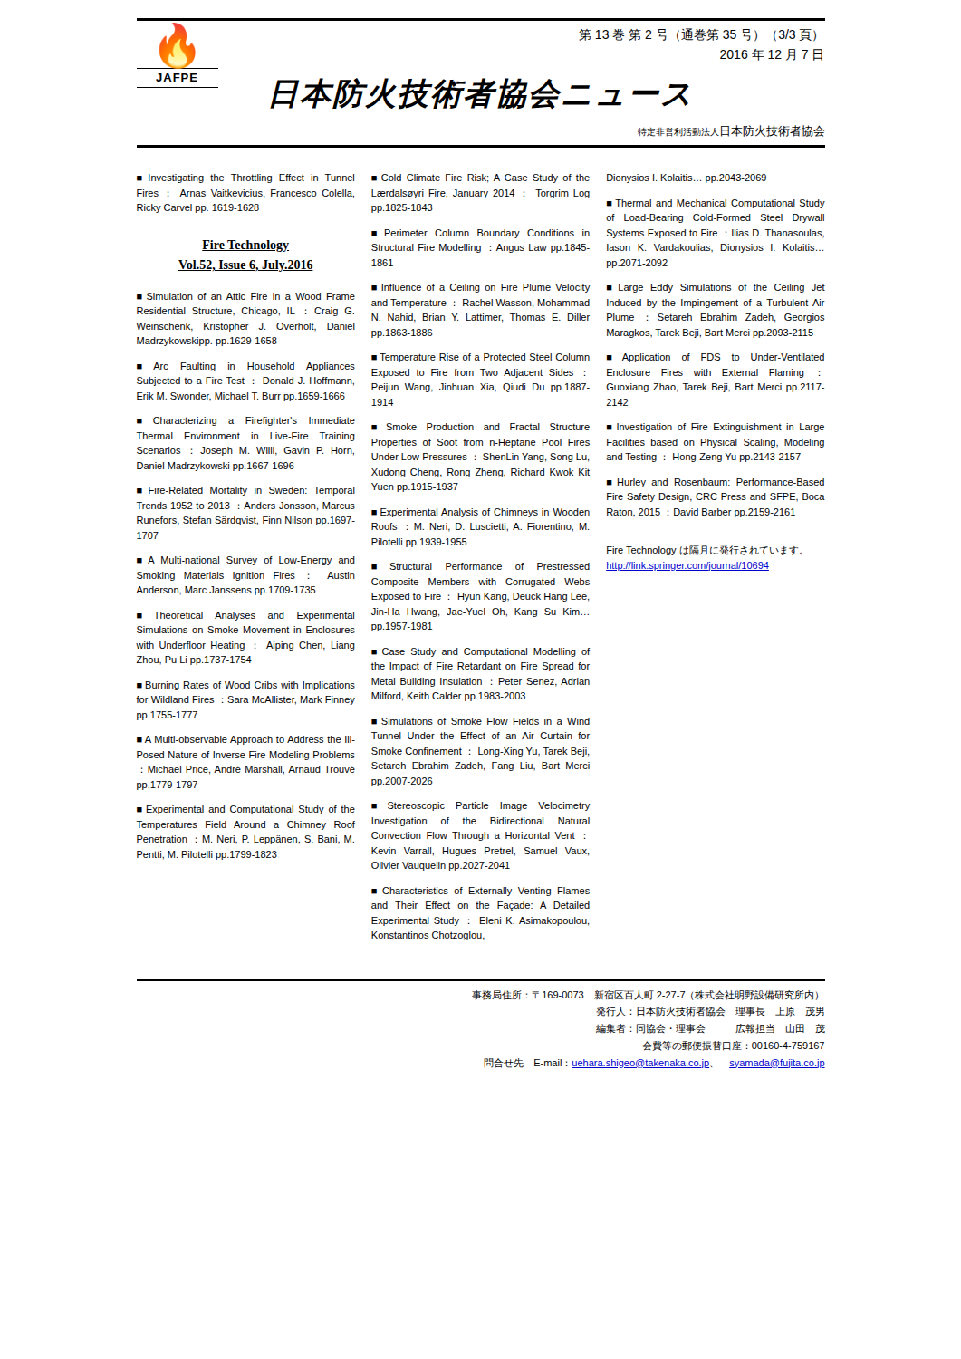🔥
JAFPE
第 13 巻 第 2 号（通巻第 35 号）（3/3 頁）
2016 年 12 月 7 日
日本防火技術者協会ニュース
特定非営利活動法人日本防火技術者協会
Investigating the Throttling Effect in Tunnel Fires ： Arnas Vaitkevicius, Francesco Colella, Ricky Carvel pp. 1619-1628
Fire Technology Vol.52, Issue 6, July.2016
Simulation of an Attic Fire in a Wood Frame Residential Structure, Chicago, IL ：Craig G. Weinschenk, Kristopher J. Overholt, Daniel Madrzykowskipp. pp.1629-1658
Arc Faulting in Household Appliances Subjected to a Fire Test ： Donald J. Hoffmann, Erik M. Swonder, Michael T. Burr pp.1659-1666
Characterizing a Firefighter's Immediate Thermal Environment in Live-Fire Training Scenarios ：Joseph M. Willi, Gavin P. Horn, Daniel Madrzykowski pp.1667-1696
Fire-Related Mortality in Sweden: Temporal Trends 1952 to 2013 ：Anders Jonsson, Marcus Runefors, Stefan Särdqvist, Finn Nilson pp.1697-1707
A Multi-national Survey of Low-Energy and Smoking Materials Ignition Fires ： Austin Anderson, Marc Janssens pp.1709-1735
Theoretical Analyses and Experimental Simulations on Smoke Movement in Enclosures with Underfloor Heating ： Aiping Chen, Liang Zhou, Pu Li pp.1737-1754
Burning Rates of Wood Cribs with Implications for Wildland Fires ：Sara McAllister, Mark Finney pp.1755-1777
A Multi-observable Approach to Address the Ill-Posed Nature of Inverse Fire Modeling Problems ：Michael Price, André Marshall, Arnaud Trouvé pp.1779-1797
Experimental and Computational Study of the Temperatures Field Around a Chimney Roof Penetration ：M. Neri, P. Leppänen, S. Bani, M. Pentti, M. Pilotelli pp.1799-1823
Cold Climate Fire Risk; A Case Study of the Lærdalsøyri Fire, January 2014 ： Torgrim Log pp.1825-1843
Perimeter Column Boundary Conditions in Structural Fire Modelling ：Angus Law pp.1845-1861
Influence of a Ceiling on Fire Plume Velocity and Temperature ： Rachel Wasson, Mohammad N. Nahid, Brian Y. Lattimer, Thomas E. Diller pp.1863-1886
Temperature Rise of a Protected Steel Column Exposed to Fire from Two Adjacent Sides ：Peijun Wang, Jinhuan Xia, Qiudi Du pp.1887-1914
Smoke Production and Fractal Structure Properties of Soot from n-Heptane Pool Fires Under Low Pressures ： ShenLin Yang, Song Lu, Xudong Cheng, Rong Zheng, Richard Kwok Kit Yuen pp.1915-1937
Experimental Analysis of Chimneys in Wooden Roofs ：M. Neri, D. Luscietti, A. Fiorentino, M. Pilotelli pp.1939-1955
Structural Performance of Prestressed Composite Members with Corrugated Webs Exposed to Fire ： Hyun Kang, Deuck Hang Lee, Jin-Ha Hwang, Jae-Yuel Oh, Kang Su Kim… pp.1957-1981
Case Study and Computational Modelling of the Impact of Fire Retardant on Fire Spread for Metal Building Insulation ：Peter Senez, Adrian Milford, Keith Calder pp.1983-2003
Simulations of Smoke Flow Fields in a Wind Tunnel Under the Effect of an Air Curtain for Smoke Confinement ： Long-Xing Yu, Tarek Beji, Setareh Ebrahim Zadeh, Fang Liu, Bart Merci pp.2007-2026
Stereoscopic Particle Image Velocimetry Investigation of the Bidirectional Natural Convection Flow Through a Horizontal Vent ： Kevin Varrall, Hugues Pretrel, Samuel Vaux, Olivier Vauquelin pp.2027-2041
Characteristics of Externally Venting Flames and Their Effect on the Façade: A Detailed Experimental Study ： Eleni K. Asimakopoulou, Konstantinos Chotzoglou,
Dionysios I. Kolaitis… pp.2043-2069
Thermal and Mechanical Computational Study of Load-Bearing Cold-Formed Steel Drywall Systems Exposed to Fire ：Ilias D. Thanasoulas, Iason K. Vardakoulias, Dionysios I. Kolaitis… pp.2071-2092
Large Eddy Simulations of the Ceiling Jet Induced by the Impingement of a Turbulent Air Plume ：Setareh Ebrahim Zadeh, Georgios Maragkos, Tarek Beji, Bart Merci pp.2093-2115
Application of FDS to Under-Ventilated Enclosure Fires with External Flaming ： Guoxiang Zhao, Tarek Beji, Bart Merci pp.2117-2142
Investigation of Fire Extinguishment in Large Facilities based on Physical Scaling, Modeling and Testing ： Hong-Zeng Yu pp.2143-2157
Hurley and Rosenbaum: Performance-Based Fire Safety Design, CRC Press and SFPE, Boca Raton, 2015 ：David Barber pp.2159-2161
Fire Technology は隔月に発行されています。
http://link.springer.com/journal/10694
事務局住所：〒169-0073　新宿区百人町 2-27-7（株式会社明野設備研究所内）
発行人：日本防火技術者協会　理事長　上原　茂男
編集者：同協会・理事会　　　広報担当　山田　茂
会費等の郵便振替口座：00160-4-759167
問合せ先　E-mail：uehara.shigeo@takenaka.co.jp、　syamada@fujita.co.jp